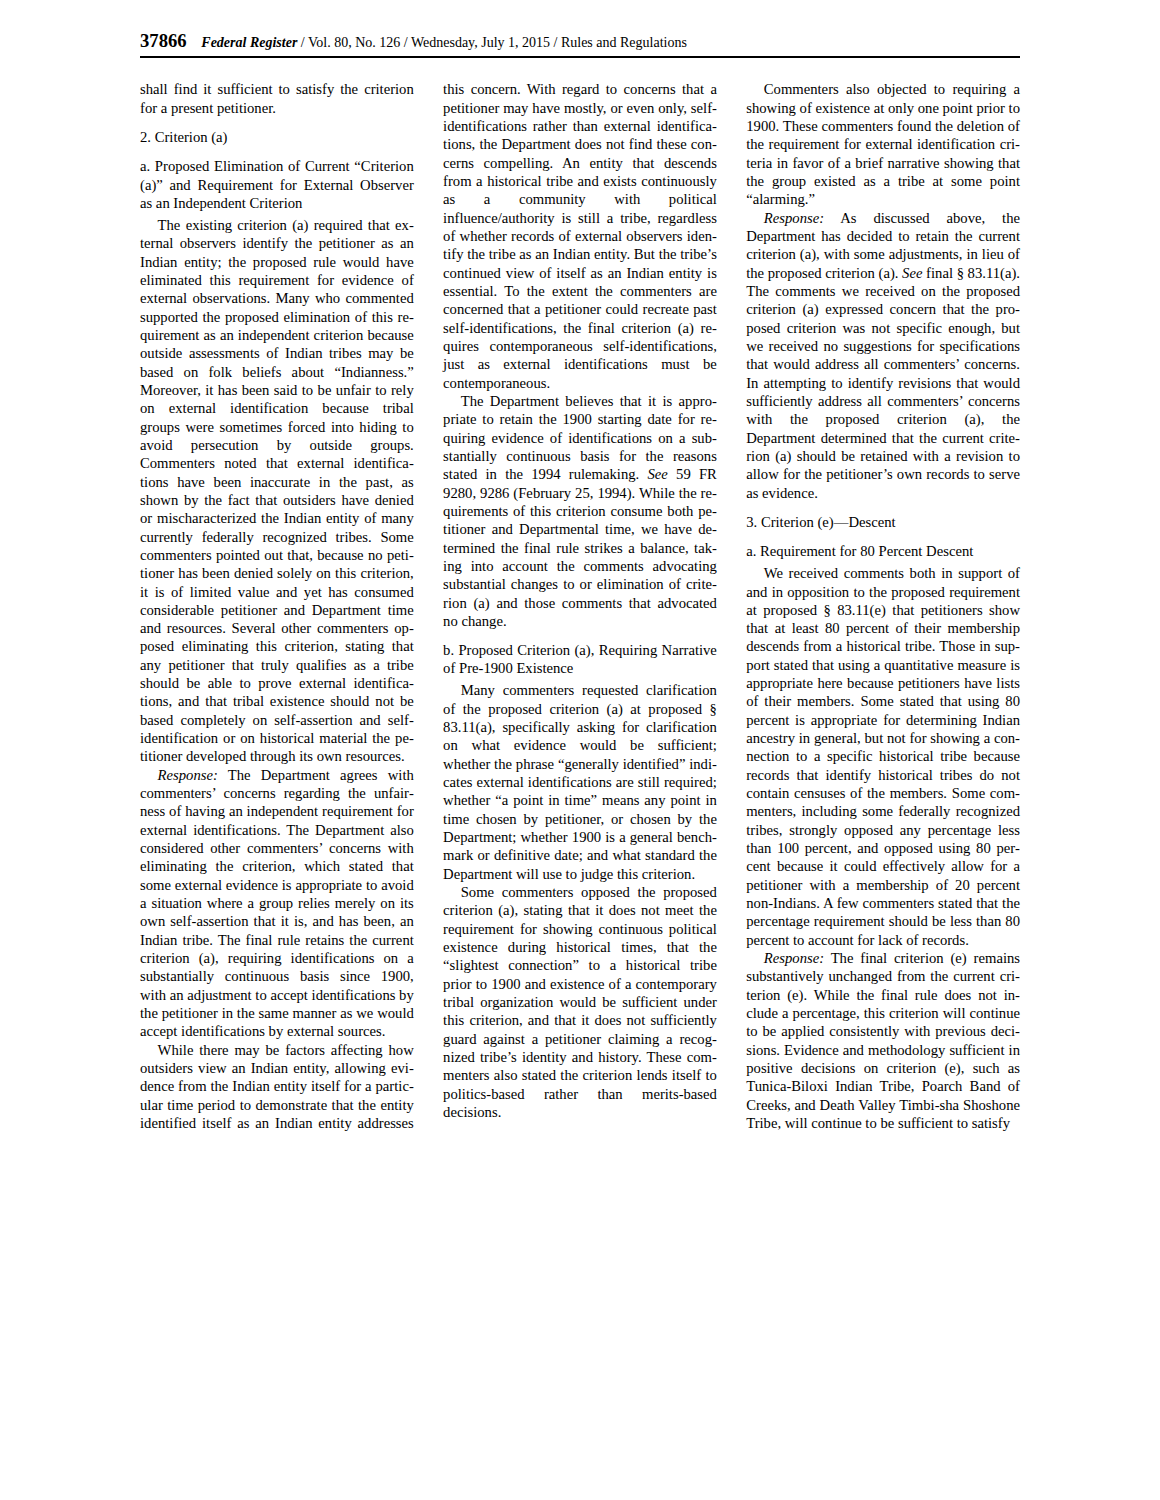37866 Federal Register / Vol. 80, No. 126 / Wednesday, July 1, 2015 / Rules and Regulations
shall find it sufficient to satisfy the criterion for a present petitioner.
2. Criterion (a)
a. Proposed Elimination of Current “Criterion (a)” and Requirement for External Observer as an Independent Criterion
The existing criterion (a) required that external observers identify the petitioner as an Indian entity; the proposed rule would have eliminated this requirement for evidence of external observations. Many who commented supported the proposed elimination of this requirement as an independent criterion because outside assessments of Indian tribes may be based on folk beliefs about “Indianness.” Moreover, it has been said to be unfair to rely on external identification because tribal groups were sometimes forced into hiding to avoid persecution by outside groups. Commenters noted that external identifications have been inaccurate in the past, as shown by the fact that outsiders have denied or mischaracterized the Indian entity of many currently federally recognized tribes. Some commenters pointed out that, because no petitioner has been denied solely on this criterion, it is of limited value and yet has consumed considerable petitioner and Department time and resources. Several other commenters opposed eliminating this criterion, stating that any petitioner that truly qualifies as a tribe should be able to prove external identifications, and that tribal existence should not be based completely on self-assertion and self-identification or on historical material the petitioner developed through its own resources.
Response: The Department agrees with commenters’ concerns regarding the unfairness of having an independent requirement for external identifications. The Department also considered other commenters’ concerns with eliminating the criterion, which stated that some external evidence is appropriate to avoid a situation where a group relies merely on its own self-assertion that it is, and has been, an Indian tribe. The final rule retains the current criterion (a), requiring identifications on a substantially continuous basis since 1900, with an adjustment to accept identifications by the petitioner in the same manner as we would accept identifications by external sources.
While there may be factors affecting how outsiders view an Indian entity, allowing evidence from the Indian entity itself for a particular time period to demonstrate that the entity identified itself as an Indian entity addresses this concern. With regard to concerns that a petitioner may have mostly, or even only, self-identifications rather than external identifications, the Department does not find these concerns compelling. An entity that descends from a historical tribe and exists continuously as a community with political influence/authority is still a tribe, regardless of whether records of external observers identify the tribe as an Indian entity. But the tribe’s continued view of itself as an Indian entity is essential. To the extent the commenters are concerned that a petitioner could recreate past self-identifications, the final criterion (a) requires contemporaneous self-identifications, just as external identifications must be contemporaneous.
The Department believes that it is appropriate to retain the 1900 starting date for requiring evidence of identifications on a substantially continuous basis for the reasons stated in the 1994 rulemaking. See 59 FR 9280, 9286 (February 25, 1994). While the requirements of this criterion consume both petitioner and Departmental time, we have determined the final rule strikes a balance, taking into account the comments advocating substantial changes to or elimination of criterion (a) and those comments that advocated no change.
b. Proposed Criterion (a), Requiring Narrative of Pre-1900 Existence
Many commenters requested clarification of the proposed criterion (a) at proposed § 83.11(a), specifically asking for clarification on what evidence would be sufficient; whether the phrase “generally identified” indicates external identifications are still required; whether “a point in time” means any point in time chosen by petitioner, or chosen by the Department; whether 1900 is a general benchmark or definitive date; and what standard the Department will use to judge this criterion.
Some commenters opposed the proposed criterion (a), stating that it does not meet the requirement for showing continuous political existence during historical times, that the “slightest connection” to a historical tribe prior to 1900 and existence of a contemporary tribal organization would be sufficient under this criterion, and that it does not sufficiently guard against a petitioner claiming a recognized tribe’s identity and history. These commenters also stated the criterion lends itself to politics-based rather than merits-based decisions.
Commenters also objected to requiring a showing of existence at only one point prior to 1900. These commenters found the deletion of the requirement for external identification criteria in favor of a brief narrative showing that the group existed as a tribe at some point “alarming.”
Response: As discussed above, the Department has decided to retain the current criterion (a), with some adjustments, in lieu of the proposed criterion (a). See final § 83.11(a). The comments we received on the proposed criterion (a) expressed concern that the proposed criterion was not specific enough, but we received no suggestions for specifications that would address all commenters’ concerns. In attempting to identify revisions that would sufficiently address all commenters’ concerns with the proposed criterion (a), the Department determined that the current criterion (a) should be retained with a revision to allow for the petitioner’s own records to serve as evidence.
3. Criterion (e)—Descent
a. Requirement for 80 Percent Descent
We received comments both in support of and in opposition to the proposed requirement at proposed § 83.11(e) that petitioners show that at least 80 percent of their membership descends from a historical tribe. Those in support stated that using a quantitative measure is appropriate here because petitioners have lists of their members. Some stated that using 80 percent is appropriate for determining Indian ancestry in general, but not for showing a connection to a specific historical tribe because records that identify historical tribes do not contain censuses of the members. Some commenters, including some federally recognized tribes, strongly opposed any percentage less than 100 percent, and opposed using 80 percent because it could effectively allow for a petitioner with a membership of 20 percent non-Indians. A few commenters stated that the percentage requirement should be less than 80 percent to account for lack of records.
Response: The final criterion (e) remains substantively unchanged from the current criterion (e). While the final rule does not include a percentage, this criterion will continue to be applied consistently with previous decisions. Evidence and methodology sufficient in positive decisions on criterion (e), such as Tunica-Biloxi Indian Tribe, Poarch Band of Creeks, and Death Valley Timbi-sha Shoshone Tribe, will continue to be sufficient to satisfy